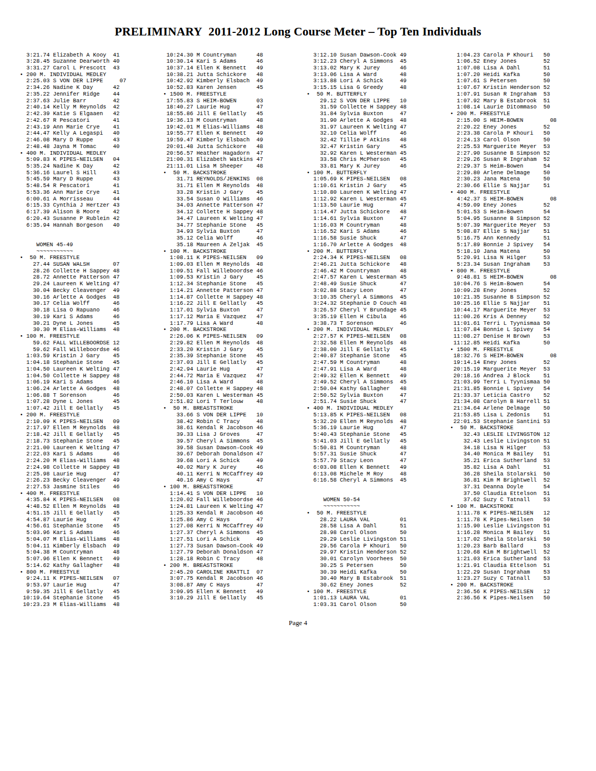PRELIMINARY 2011-2012 Long Course Meter – Top Ten Individuals
3:21.74 Elizabeth A Kooy 41 3:28.45 Suzanne Dearworth 40 3:31.27 Carol L Prescott 43 • 200 M. INDIVIDUAL MEDLEY 2:25.03 S VON DER LIPPE 07 2:34.26 Nadine K Day 42 2:35.22 Jennifer Ridge 44 2:37.63 Julie Barr 42 2:40.14 Kelly M Reynolds 42 2:42.39 Katie S Elgaaen 42 2:42.67 R Pescatori 41 2:43.19 Ann Marie Crye 41 2:44.47 Kelly A Legaspi 40 2:46.08 Mary D Ruppe 43 2:48.48 Jayna M Tomac 40 • 400 M. INDIVIDUAL MEDLEY 5:09.83 K PIPES-NEILSEN 04 5:35.24 Nadine K Day 42 5:36.16 Laurel S Hill 43 5:45.59 Mary D Ruppe 43 5:48.54 R Pescatori 41 5:53.36 Ann Marie Crye 41 6:00.61 A Morrisseau 44 6:15.33 Cynthia J Hertzer 43 6:17.39 Alison B Moore 42 6:20.43 Susanne P Rublein 42 6:35.94 Hannah Borgeson 40 WOMEN 45-49 ~~~~~~~~~~~ • 50 M. FREESTYLE 27.44 SUSAN WALSH 07 28.26 Collette H Sappey 48 28.72 Annette Patterson 47 29.24 Laureen K Welting 47 30.04 Becky Cleavenger 49 30.16 Arlette A Godges 48 30.17 Celia Wolff 46 30.18 Lisa O Rapuano 46 30.19 Kari S Adams 46 30.21 Dyne L Jones 45 30.30 M Elias-Williams 48 • 100 M. FREESTYLE 59.62 FALL WILLEBOORDSE 12 59.62 Fall Willeboordse 46 1:03.59 Kristin J Gary 45 1:04.18 Stephanie Stone 45 1:04.50 Laureen K Welting 47 1:04.50 Collette H Sappey 48 1:06.19 Kari S Adams 46 1:06.24 Arlette A Godges 48 1:06.88 T Sorenson 46 1:07.28 Dyne L Jones 45 1:07.42 Jill E Gellatly 45 • 200 M. FREESTYLE 2:10.09 K PIPES-NEILSEN 09 2:17.97 Ellen M Reynolds 48 2:18.42 Jill E Gellatly 45 2:18.73 Stephanie Stone 45 2:21.00 Laureen K Welting 47 2:22.03 Kari S Adams 46 2:24.20 M Elias-Williams 48 2:24.98 Collette H Sappey 48 2:25.98 Laurie Hug 47 2:26.23 Becky Cleavenger 49 2:27.53 Jasmine Stiles 46 • 400 M. FREESTYLE 4:35.84 K PIPES-NEILSEN 08 4:48.52 Ellen M Reynolds 48 4:51.15 Jill E Gellatly 45 4:54.87 Laurie Hug 47 4:56.61 Stephanie Stone 45 5:03.96 Kari S Adams 46 5:04.07 M Elias-Williams 48 5:04.11 Kimberly Elsbach 49 5:04.38 M Countryman 48 5:07.96 Ellen K Bennett 49 5:14.62 Kathy Gallagher 48 • 800 M. FREESTYLE 9:24.11 K PIPES-NEILSEN 07 9:53.97 Laurie Hug 47 9:59.35 Jill E Gellatly 45 10:19.64 Stephanie Stone 45 10:23.23 M Elias-Williams 48
10:24.30 M Countryman 48 10:30.14 Kari S Adams 46 10:37.14 Ellen K Bennett 49 10:38.21 Jutta Schickore 48 10:42.92 Kimberly Elsbach 49 10:52.83 Karen Jensen 45 • 1500 M. FREESTYLE 17:55.83 S HEIM-BOWEN 03 18:40.27 Laurie Hug 47 18:55.86 Jill E Gellatly 45 19:36.13 M Countryman 48 19:42.01 M Elias-Williams 48 19:55.77 Ellen K Bennett 49 19:59.47 Kimberly Elsbach 49 20:01.48 Jutta Schickore 48 20:56.57 Heather Hagadorn 47 21:00.31 Elizabeth Watkins 47 21:11.01 Lisa M Sheeper 48 • 50 M. BACKSTROKE 31.71 REYNOLDS/JENKINS 08 31.71 Ellen M Reynolds 48 33.28 Kristin J Gary 45 33.54 Susan O Williams 46 34.03 Annette Patterson 47 34.12 Collette H Sappey 48 34.47 Laureen K Welting 47 34.77 Stephanie Stone 45 34.93 Sylvia Buxton 47 35.12 Celia Wolff 46 35.18 Maureen A Zeljak 45 • 100 M. BACKSTROKE 1:08.11 K PIPES-NEILSEN 09 1:09.03 Ellen M Reynolds 48 1:09.51 Fall Willeboordse 46 1:09.53 Kristin J Gary 45 1:12.34 Stephanie Stone 45 1:14.21 Annette Patterson 47 1:14.87 Collette H Sappey 48 1:16.22 Jill E Gellatly 45 1:17.01 Sylvia Buxton 47 1:17.12 Maria E Vazquez 47 1:17.79 Lisa A Ward 48 • 200 M. BACKSTROKE 2:26.06 K PIPES-NEILSEN 09 2:29.82 Ellen M Reynolds 48 2:33.20 Kristin J Gary 45 2:35.39 Stephanie Stone 45 2:37.03 Jill E Gellatly 45 2:42.94 Laurie Hug 47 2:44.72 Maria E Vazquez 47 2:46.10 Lisa A Ward 48 2:48.07 Collette H Sappey 48 2:50.03 Karen L Westerman 45 2:51.82 Lori T Terlouw 48 • 50 M. BREASTSTROKE 33.66 S VON DER LIPPE 10 38.42 Robin C Tracy 48 38.61 Kendal R Jacobson 46 39.33 Lisa J Groves 47 39.57 Cheryl A Simmons 45 39.58 Susan Dawson-Cook 49 39.67 Deborah Donaldson 47 39.68 Lori A Schick 49 40.02 Mary K Jurey 46 40.11 Kerri N McCaffrey 49 40.16 Amy C Hays 47 • 100 M. BREASTSTROKE 1:14.41 S VON DER LIPPE 10 1:20.02 Fall Willeboordse 46 1:24.81 Laureen K Welting 47 1:25.33 Kendal R Jacobson 46 1:25.86 Amy C Hays 47 1:27.08 Kerri N McCaffrey 49 1:27.37 Cheryl A Simmons 45 1:27.51 Lori A Schick 49 1:27.73 Susan Dawson-Cook 49 1:27.79 Deborah Donaldson 47 1:28.18 Robin C Tracy 48 • 200 M. BREASTSTROKE 2:45.20 CAROLINE KRATTLI 07 3:07.75 Kendal R Jacobson 46 3:08.87 Amy C Hays 47 3:09.95 Ellen K Bennett 49 3:10.29 Jill E Gellatly 45
3:12.10 Susan Dawson-Cook 49 3:12.23 Cheryl A Simmons 45 3:13.02 Mary K Jurey 46 3:13.06 Lisa A Ward 48 3:13.88 Lori A Schick 49 3:15.15 Lisa G Greedy 48 • 50 M. BUTTERFLY 29.12 S VON DER LIPPE 10 31.59 Collette H Sappey 48 31.84 Sylvia Buxton 47 31.90 Arlette A Godges 48 31.97 Laureen K Welting 47 32.10 Celia Wolff 46 32.42 Tillie P Atkins 48 32.47 Kristin Gary 45 32.92 Karen L Westerman 45 33.58 Chris McPherson 45 33.81 Mary K Jurey 46 • 100 M. BUTTERFLY 1:05.69 K PIPES-NEILSEN 08 1:10.61 Kristin J Gary 45 1:10.80 Laureen K Welting 47 1:12.92 Karen L Westerman 45 1:13.50 Laurie Hug 47 1:14.47 Jutta Schickore 48 1:14.61 Sylvia Buxton 47 1:16.03 M Countryman 48 1:16.52 Kari S Adams 46 1:16.58 Susie Shuck 47 1:16.70 Arlette A Godges 48 • 200 M. BUTTERFLY 2:24.34 K PIPES-NEILSEN 08 2:46.21 Jutta Schickore 48 2:46.42 M Countryman 48 2:47.57 Karen L Westerman 45 2:48.49 Susie Shuck 47 3:02.88 Stacy Leon 47 3:10.35 Cheryl A Simmons 45 3:24.32 Stephanie D Couch 48 3:26.57 Cheryl Y Brundage 45 3:35.19 Ellen H Cibula 46 3:38.73 T Sorenson 46 • 200 M. INDIVIDUAL MEDLEY 2:27.57 K PIPES-NEILSEN 08 2:32.58 Ellen M Reynolds 48 2:38.00 Jill E Gellatly 45 2:40.87 Stephanie Stone 45 2:47.59 M Countryman 48 2:47.91 Lisa A Ward 48 2:49.32 Ellen K Bennett 49 2:49.52 Cheryl A Simmons 45 2:50.04 Kathy Gallagher 48 2:50.52 Sylvia Buxton 47 2:51.74 Susie Shuck 47 • 400 M. INDIVIDUAL MEDLEY 5:13.85 K PIPES-NEILSEN 08 5:32.20 Ellen M Reynolds 48 5:36.19 Laurie Hug 47 5:40.43 Stephanie Stone 45 5:41.03 Jill E Gellatly 45 5:50.81 M Countryman 48 5:57.31 Susie Shuck 47 5:57.79 Stacy Leon 47 6:03.08 Ellen K Bennett 49 6:13.08 Michele M Roy 48 6:16.58 Cheryl A Simmons 45 WOMEN 50-54 ~~~~~~~~~~~ • 50 M. FREESTYLE 28.22 LAURA VAL 01 28.58 Lisa A Dahl 51 28.98 Carol Olson 50 29.29 Leslie Livingston 51 29.56 Carola P Khouri 50 29.97 Kristin Henderson 52 30.01 Carolyn Voorhees 50 30.25 S Petersen 50 30.39 Heidi Kafka 50 30.40 Mary B Estabrook 51 30.62 Eney Jones 52 • 100 M. FREESTYLE 1:01.13 LAURA VAL 01 1:03.31 Carol Olson 50
1:04.23 Carola P Khouri 50 1:06.52 Eney Jones 52 1:07.08 Lisa A Dahl 51 1:07.20 Heidi Kafka 50 1:07.61 S Petersen 50 1:07.67 Kristin Henderson 52 1:07.91 Susan R Ingraham 53 1:07.92 Mary B Estabrook 51 1:08.14 Laurie Ditommaso 50 • 200 M. FREESTYLE 2:15.00 S HEIM-BOWEN 08 2:20.22 Eney Jones 52 2:23.38 Carola P Khouri 50 2:24.13 Carol Olson 50 2:25.53 Marguerite Meyer 53 2:27.90 Susanne B Simpson 52 2:29.26 Susan R Ingraham 52 2:29.37 S Heim-Bowen 54 2:29.80 Arlene Delmage 50 2:30.23 Jana Matena 50 2:30.66 Ellie S Najjar 51 • 400 M. FREESTYLE 4:42.37 S HEIM-BOWEN 08 4:59.09 Eney Jones 52 5:01.53 S Heim-Bowen 54 5:04.95 Susanne B Simpson 52 5:07.39 Marguerite Meyer 53 5:08.87 Ellie S Najjar 51 5:16.75 Ann Kennedy 51 5:17.89 Bonnie J Spivey 54 5:18.10 Jana Matena 50 5:20.91 Lisa N Hilger 53 5:23.34 Susan Ingraham 53 • 800 M. FREESTYLE 9:48.81 S HEIM-BOWEN 08 10:04.76 S Heim-Bowen 54 10:09.28 Eney Jones 52 10:21.35 Susanne B Simpson 52 10:25.16 Ellie S Najjar 51 10:44.17 Marguerite Meyer 53 11:00.26 Kris A Denney 52 11:01.61 Terri L Tyynismaa 50 11:07.84 Bonnie L Spivey 54 11:08.27 Denise H Brown 53 11:12.85 Heidi Kafka 50 • 1500 M. FREESTYLE 18:32.76 S HEIM-BOWEN 08 19:14.14 Eney Jones 52 20:15.19 Marguerite Meyer 53 20:18.16 Andrea J Block 51 21:03.99 Terri L Tyynismaa 50 21:31.85 Bonnie L Spivey 54 21:33.37 Leticia Castro 52 21:34.08 Carolyn B Harrell 51 21:34.64 Arlene Delmage 50 21:53.85 Lisa L Zedonis 51 22:01.53 Stephanie Santini 53 • 50 M. BACKSTROKE 32.43 LESLIE LIVINGSTON 12 32.43 Leslie Livingston 51 34.18 Lisa N Hilger 53 34.40 Monica M Bailey 51 35.21 Erica Sutherland 53 35.82 Lisa A Dahl 51 36.28 Sheila Stolarski 50 36.81 Kim M Brightwell 52 37.31 Deanna Doyle 54 37.50 Claudia Ettelson 51 37.62 Suzy C Tatnall 53 • 100 M. BACKSTROKE 1:11.78 K PIPES-NEILSEN 12 1:11.78 K Pipes-Neilsen 50 1:15.90 Leslie Livingston 51 1:16.28 Monica M Bailey 51 1:17.02 Sheila Stolarski 50 1:20.23 Barb Ballard 53 1:20.68 Kim M Brightwell 52 1:21.03 Erica Sutherland 53 1:21.91 Claudia Ettelson 51 1:22.29 Susan Ingraham 53 1:23.27 Suzy C Tatnall 53 • 200 M. BACKSTROKE 2:36.56 K PIPES-NEILSEN 12 2:36.56 K Pipes-Neilsen 50
Page 4